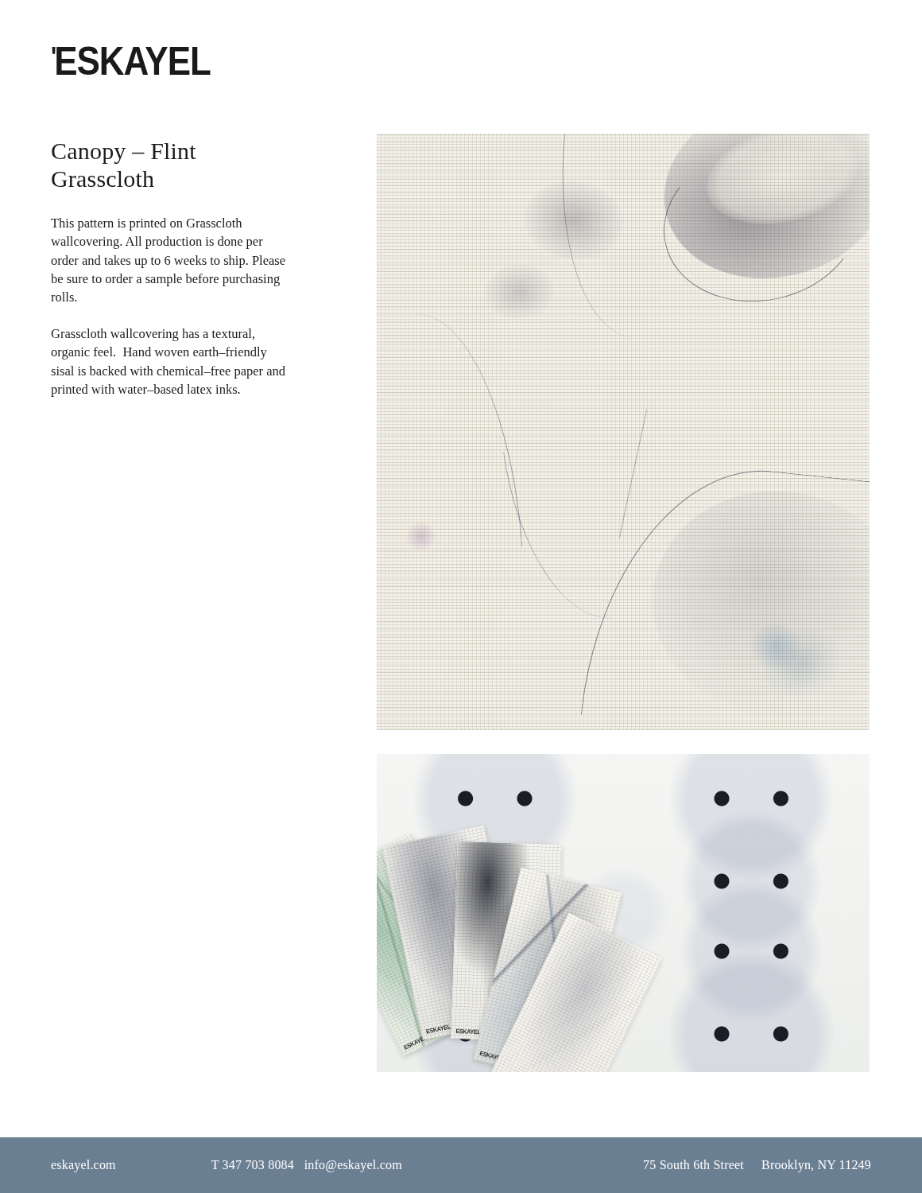'ESKAYEL
Canopy – Flint
Grasscloth
This pattern is printed on Grasscloth wallcovering. All production is done per order and takes up to 6 weeks to ship. Please be sure to order a sample before purchasing rolls.
Grasscloth wallcovering has a textural, organic feel. Hand woven earth–friendly sisal is backed with chemical–free paper and printed with water–based latex inks.
ESKAYEL
Grasscloth
Sample
ESKAYEL
Grasscloth
Sample
ESKAYEL
Grasscloth
Sample
ESKAYEL
Grasscloth
Sample
ESKAYEL
Grasscloth
Sample
eskayel.com T 347 703 8084 info@eskayel.com
75 South 6th Street Brooklyn, NY 11249